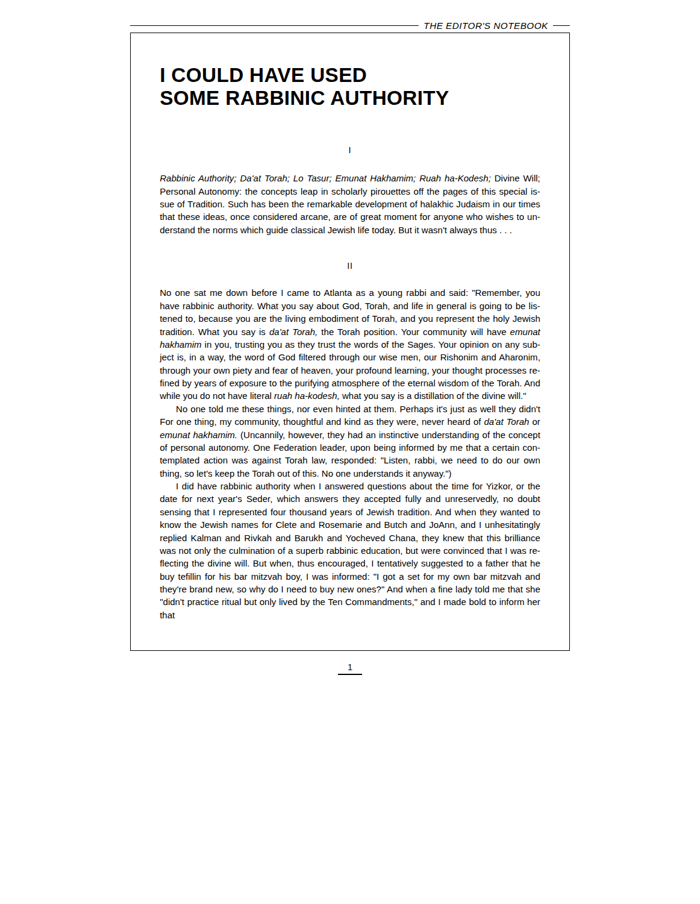THE EDITOR'S NOTEBOOK
I Could Have Used
Some Rabbinic Authority
I
Rabbinic Authority; Da'at Torah; Lo Tasur; Emunat Hakhamim; Ruah ha-Kodesh; Divine Will; Personal Autonomy: the concepts leap in scholarly pirouettes off the pages of this special issue of Tradition. Such has been the remarkable development of halakhic Judaism in our times that these ideas, once considered arcane, are of great moment for anyone who wishes to understand the norms which guide classical Jewish life today. But it wasn't always thus . . .
II
No one sat me down before I came to Atlanta as a young rabbi and said: "Remember, you have rabbinic authority. What you say about God, Torah, and life in general is going to be listened to, because you are the living embodiment of Torah, and you represent the holy Jewish tradition. What you say is da'at Torah, the Torah position. Your community will have emunat hakhamim in you, trusting you as they trust the words of the Sages. Your opinion on any subject is, in a way, the word of God filtered through our wise men, our Rishonim and Aharonim, through your own piety and fear of heaven, your profound learning, your thought processes refined by years of exposure to the purifying atmosphere of the eternal wisdom of the Torah. And while you do not have literal ruah ha-kodesh, what you say is a distillation of the divine will."
No one told me these things, nor even hinted at them. Perhaps it's just as well they didn't For one thing, my community, thoughtful and kind as they were, never heard of da'at Torah or emunat hakhamim. (Uncannily, however, they had an instinctive understanding of the concept of personal autonomy. One Federation leader, upon being informed by me that a certain contemplated action was against Torah law, responded: "Listen, rabbi, we need to do our own thing, so let's keep the Torah out of this. No one understands it anyway.")
I did have rabbinic authority when I answered questions about the time for Yizkor, or the date for next year's Seder, which answers they accepted fully and unreservedly, no doubt sensing that I represented four thousand years of Jewish tradition. And when they wanted to know the Jewish names for Clete and Rosemarie and Butch and JoAnn, and I unhesitatingly replied Kalman and Rivkah and Barukh and Yocheved Chana, they knew that this brilliance was not only the culmination of a superb rabbinic education, but were convinced that I was reflecting the divine will. But when, thus encouraged, I tentatively suggested to a father that he buy tefillin for his bar mitzvah boy, I was informed: "I got a set for my own bar mitzvah and they're brand new, so why do I need to buy new ones?" And when a fine lady told me that she "didn't practice ritual but only lived by the Ten Commandments," and I made bold to inform her that
1